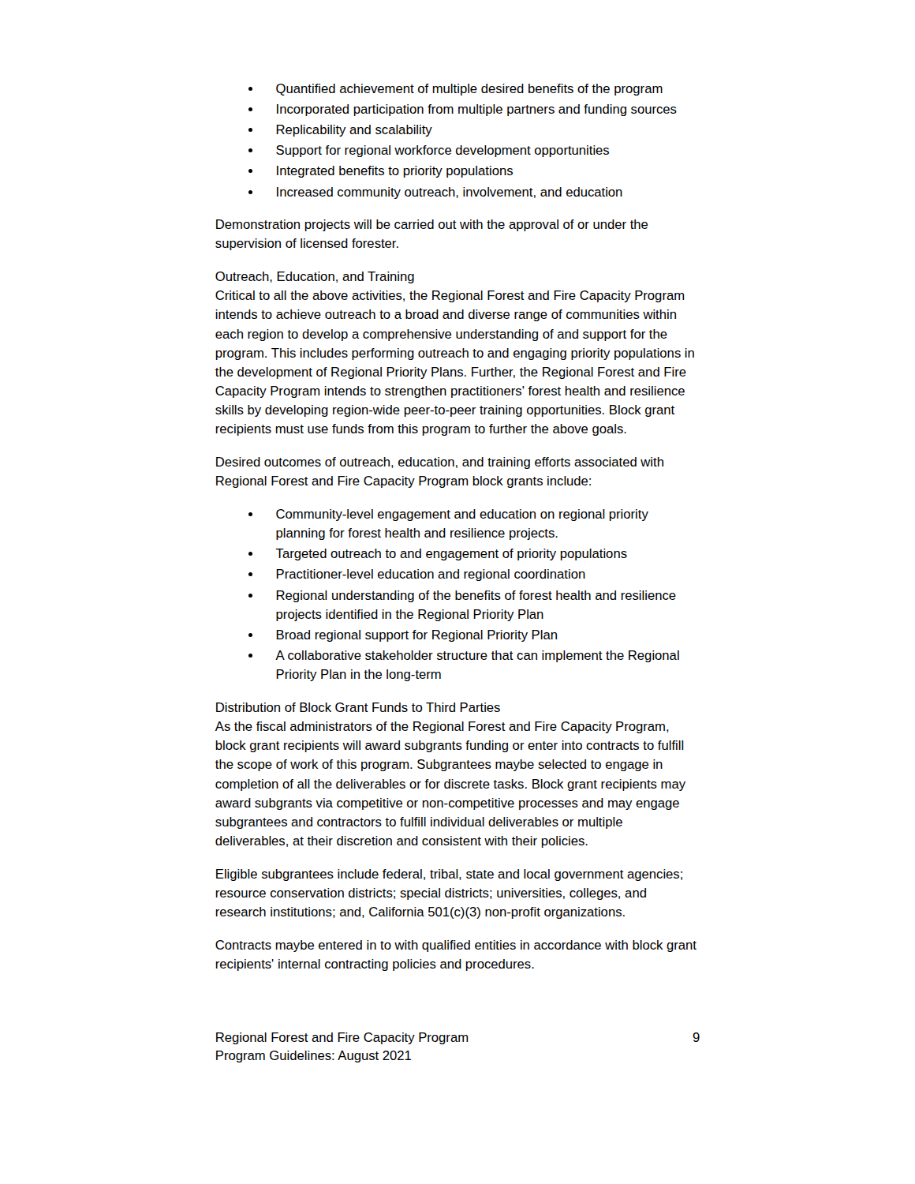Quantified achievement of multiple desired benefits of the program
Incorporated participation from multiple partners and funding sources
Replicability and scalability
Support for regional workforce development opportunities
Integrated benefits to priority populations
Increased community outreach, involvement, and education
Demonstration projects will be carried out with the approval of or under the supervision of licensed forester.
Outreach, Education, and Training
Critical to all the above activities, the Regional Forest and Fire Capacity Program intends to achieve outreach to a broad and diverse range of communities within each region to develop a comprehensive understanding of and support for the program. This includes performing outreach to and engaging priority populations in the development of Regional Priority Plans. Further, the Regional Forest and Fire Capacity Program intends to strengthen practitioners' forest health and resilience skills by developing region-wide peer-to-peer training opportunities. Block grant recipients must use funds from this program to further the above goals.
Desired outcomes of outreach, education, and training efforts associated with Regional Forest and Fire Capacity Program block grants include:
Community-level engagement and education on regional priority planning for forest health and resilience projects.
Targeted outreach to and engagement of priority populations
Practitioner-level education and regional coordination
Regional understanding of the benefits of forest health and resilience projects identified in the Regional Priority Plan
Broad regional support for Regional Priority Plan
A collaborative stakeholder structure that can implement the Regional Priority Plan in the long-term
Distribution of Block Grant Funds to Third Parties
As the fiscal administrators of the Regional Forest and Fire Capacity Program, block grant recipients will award subgrants funding or enter into contracts to fulfill the scope of work of this program. Subgrantees maybe selected to engage in completion of all the deliverables or for discrete tasks. Block grant recipients may award subgrants via competitive or non-competitive processes and may engage subgrantees and contractors to fulfill individual deliverables or multiple deliverables, at their discretion and consistent with their policies.
Eligible subgrantees include federal, tribal, state and local government agencies; resource conservation districts; special districts; universities, colleges, and research institutions; and, California 501(c)(3) non-profit organizations.
Contracts maybe entered in to with qualified entities in accordance with block grant recipients' internal contracting policies and procedures.
Regional Forest and Fire Capacity Program Program Guidelines: August 2021
9